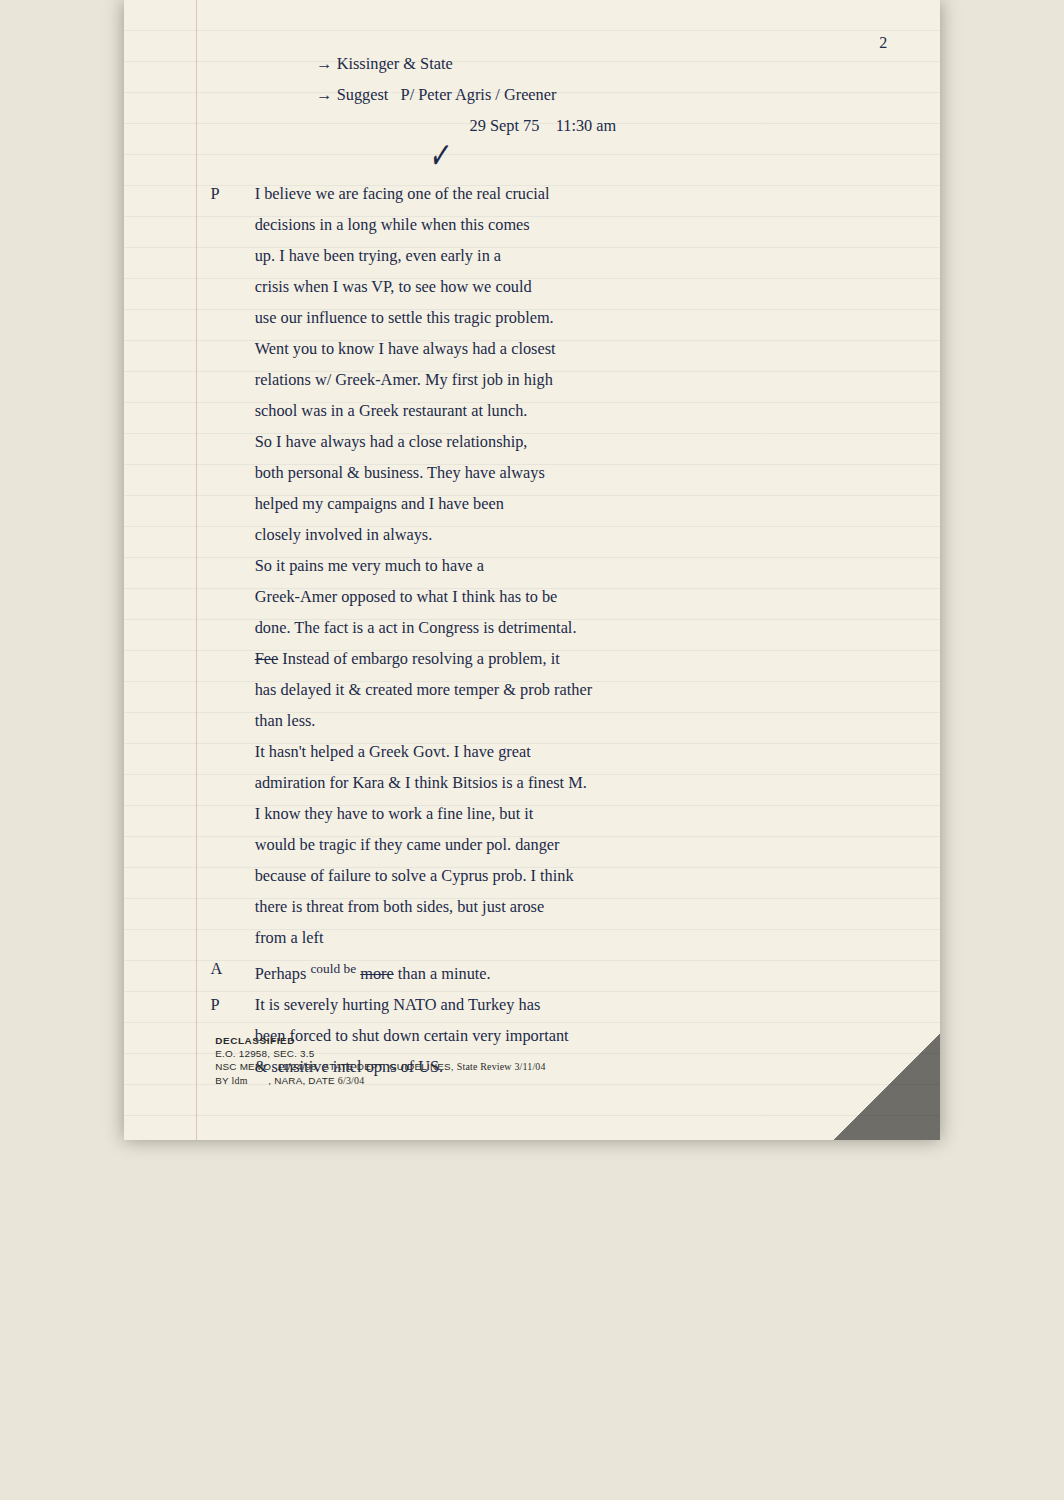2
→ Kissinger & State
→ Suggest P/ Peter Agris / Greener
29 Sept 75 11:30 am
✓
P
I believe we are facing one of the real crucial
decisions in a long while when this comes
up. I have been trying, even early in a
crisis when I was VP, to see how we could
use our influence to settle this tragic problem.
Went you to know I have always had a closest
relations w/ Greek-Amer. My first job in high
school was in a Greek restaurant at lunch.
So I have always had a close relationship,
both personal & business. They have always
helped my campaigns and I have been
closely involved in always.
So it pains me very much to have a
Greek-Amer opposed to what I think has to be
done. The fact is a act in Congress is detrimental.
Fee Instead of embargo resolving a problem, it
has delayed it & created more temper & prob rather
than less.
It hasn't helped a Greek Govt. I have great
admiration for Kara & I think Bitsios is a finest M.
I know they have to work a fine line, but it
would be tragic if they came under pol. danger
because of failure to solve a Cyprus prob. I think
there is threat from both sides, but just arose
from a left
A
Perhaps could be more than a minute.
P
It is severely hurting NATO and Turkey has
been forced to shut down certain very important
& sensitive intel opns of US.
DECLASSIFIED
E.O. 12958, SEC. 3.5
NSC MEMO, 11/24/98, STATE DEPT. GUIDELINES, State Review 3/11/04
BY ldm , NARA, DATE 6/3/04